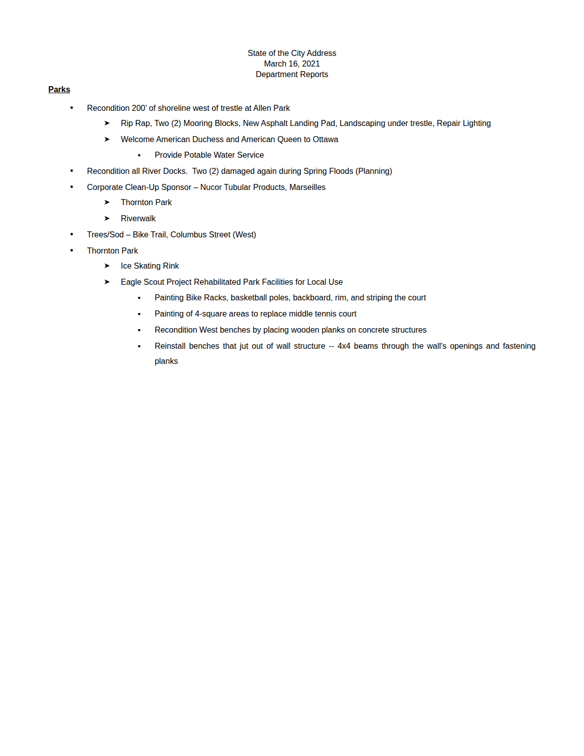State of the City Address
March 16, 2021
Department Reports
Parks
Recondition 200’ of shoreline west of trestle at Allen Park
Rip Rap, Two (2) Mooring Blocks, New Asphalt Landing Pad, Landscaping under trestle, Repair Lighting
Welcome American Duchess and American Queen to Ottawa
Provide Potable Water Service
Recondition all River Docks. Two (2) damaged again during Spring Floods (Planning)
Corporate Clean-Up Sponsor – Nucor Tubular Products, Marseilles
Thornton Park
Riverwalk
Trees/Sod – Bike Trail, Columbus Street (West)
Thornton Park
Ice Skating Rink
Eagle Scout Project Rehabilitated Park Facilities for Local Use
Painting Bike Racks, basketball poles, backboard, rim, and striping the court
Painting of 4-square areas to replace middle tennis court
Recondition West benches by placing wooden planks on concrete structures
Reinstall benches that jut out of wall structure -- 4x4 beams through the wall's openings and fastening planks